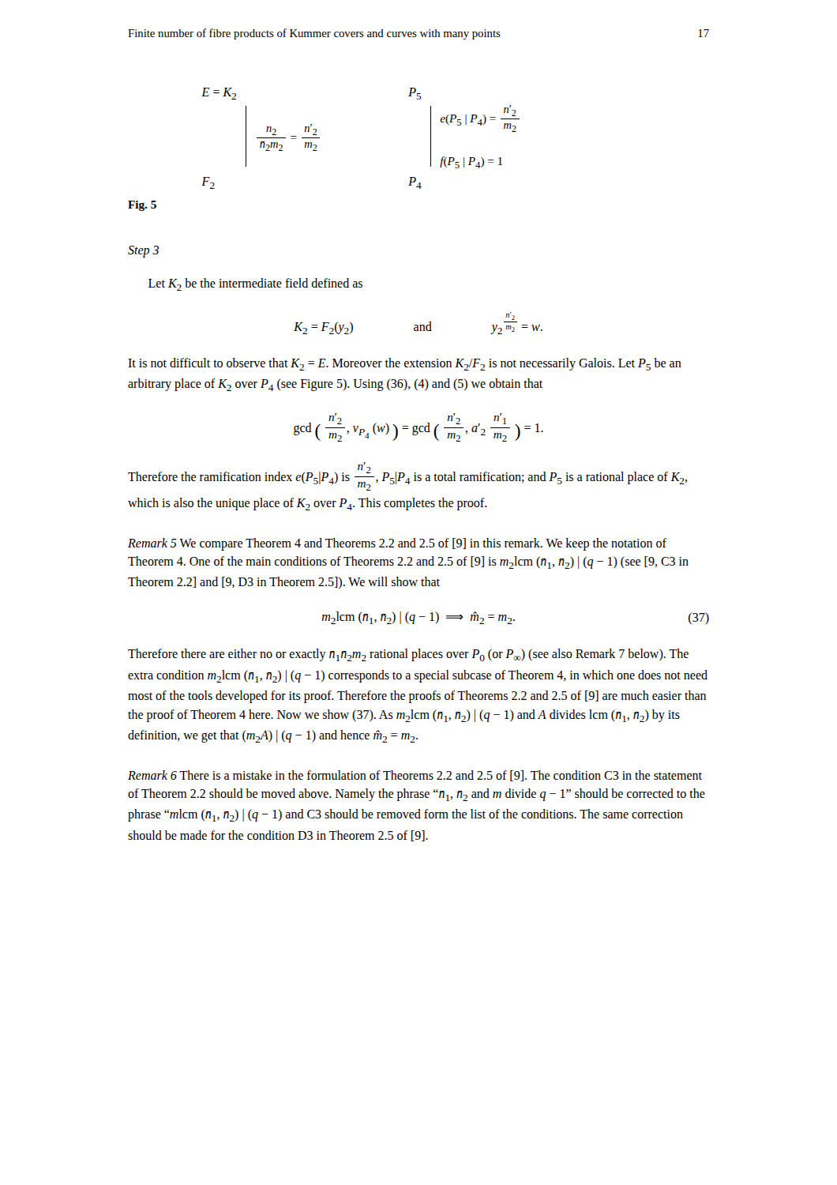Finite number of fibre products of Kummer covers and curves with many points 17
| E = K 2 | | | | P 5 | | |
| | | n 2 n̄ 2 m 2 = n ′ 2 m 2 | | | | e ( P 5 / P 4 ) = n ′ 2 m 2 f ( P 5 / P 4 ) = 1 |
| F 2 | | | | P 4 | | |
Fig. 5
Step 3
Let K2 be the intermediate field defined as
K2 = F2(y2) and y2n′2 m2 = w.
It is not difficult to observe that K2 = E. Moreover the extension K2/F2 is not necessarily Galois. Let P5 be an arbitrary place of K2 over P4 (see Figure 5). Using (36), (4) and (5) we obtain that
gcd ( n′2 m2, νP4 (w) ) = gcd ( n′2 m2, a′2 n′1 m2 ) = 1.
Therefore the ramification index e(P5|P4) is n′2 m2, P5|P4 is a total ramification; and P5 is a rational place of K2, which is also the unique place of K2 over P4. This completes the proof.
Remark 5 We compare Theorem 4 and Theorems 2.2 and 2.5 of [9] in this remark. We keep the notation of Theorem 4. One of the main conditions of Theorems 2.2 and 2.5 of [9] is m2lcm (n̄1, n̄2) | (q − 1) (see [9, C3 in Theorem 2.2] and [9, D3 in Theorem 2.5]). We will show that
m2lcm (n̄1, n̄2) | (q − 1) ⟹ m̂2 = m2. (37)
Therefore there are either no or exactly n̄1n̄2m2 rational places over P0 (or P∞) (see also Remark 7 below). The extra condition m2lcm (n̄1, n̄2) | (q − 1) corresponds to a special subcase of Theorem 4, in which one does not need most of the tools developed for its proof. Therefore the proofs of Theorems 2.2 and 2.5 of [9] are much easier than the proof of Theorem 4 here. Now we show (37). As m2lcm (n̄1, n̄2) | (q − 1) and A divides lcm (n̄1, n̄2) by its definition, we get that (m2A) | (q − 1) and hence m̂2 = m2.
Remark 6 There is a mistake in the formulation of Theorems 2.2 and 2.5 of [9]. The condition C3 in the statement of Theorem 2.2 should be moved above. Namely the phrase “n̄1, n̄2 and m divide q − 1” should be corrected to the phrase “mlcm (n̄1, n̄2) | (q − 1) and C3 should be removed form the list of the conditions. The same correction should be made for the condition D3 in Theorem 2.5 of [9].